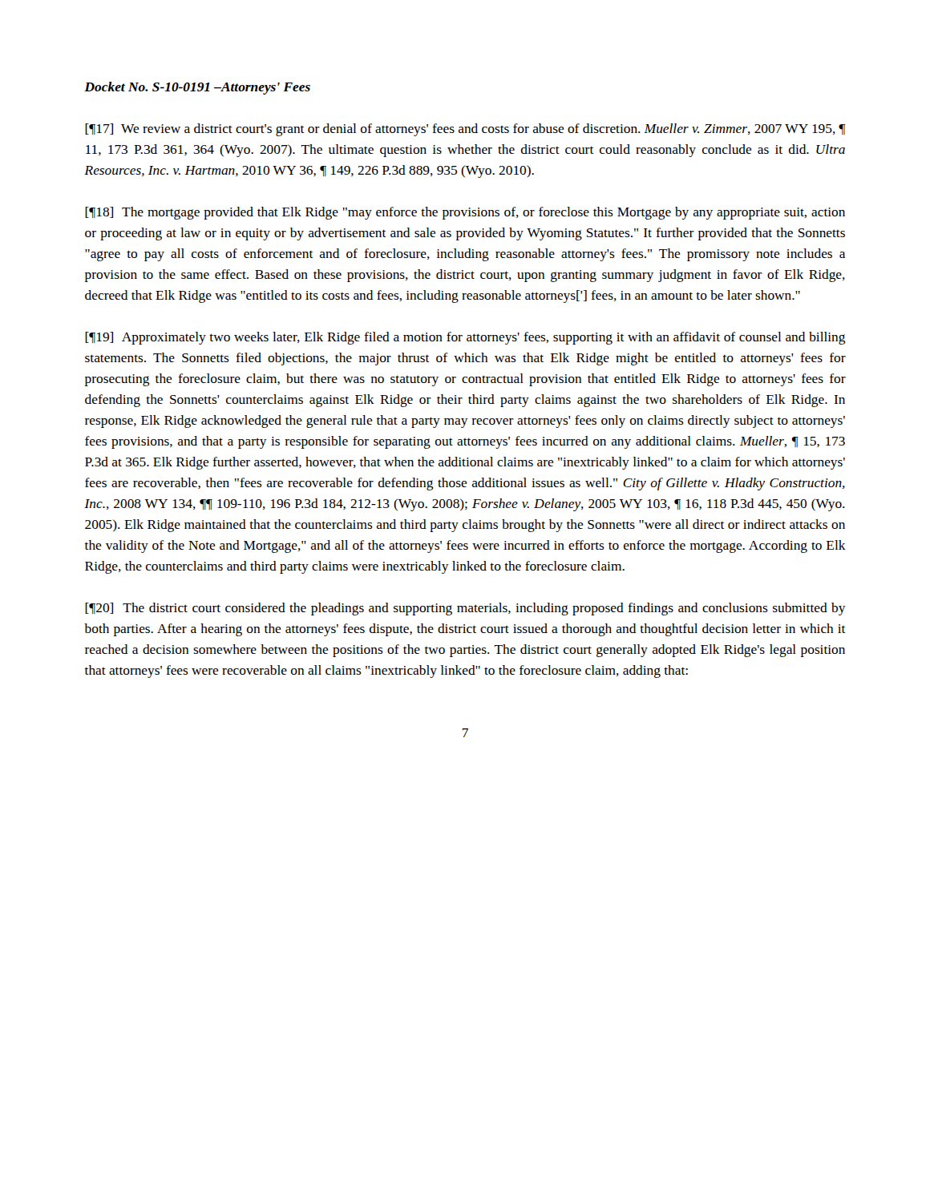Docket No. S-10-0191 –Attorneys' Fees
[¶17] We review a district court's grant or denial of attorneys' fees and costs for abuse of discretion. Mueller v. Zimmer, 2007 WY 195, ¶ 11, 173 P.3d 361, 364 (Wyo. 2007). The ultimate question is whether the district court could reasonably conclude as it did. Ultra Resources, Inc. v. Hartman, 2010 WY 36, ¶ 149, 226 P.3d 889, 935 (Wyo. 2010).
[¶18] The mortgage provided that Elk Ridge "may enforce the provisions of, or foreclose this Mortgage by any appropriate suit, action or proceeding at law or in equity or by advertisement and sale as provided by Wyoming Statutes." It further provided that the Sonnetts "agree to pay all costs of enforcement and of foreclosure, including reasonable attorney's fees." The promissory note includes a provision to the same effect. Based on these provisions, the district court, upon granting summary judgment in favor of Elk Ridge, decreed that Elk Ridge was "entitled to its costs and fees, including reasonable attorneys['] fees, in an amount to be later shown."
[¶19] Approximately two weeks later, Elk Ridge filed a motion for attorneys' fees, supporting it with an affidavit of counsel and billing statements. The Sonnetts filed objections, the major thrust of which was that Elk Ridge might be entitled to attorneys' fees for prosecuting the foreclosure claim, but there was no statutory or contractual provision that entitled Elk Ridge to attorneys' fees for defending the Sonnetts' counterclaims against Elk Ridge or their third party claims against the two shareholders of Elk Ridge. In response, Elk Ridge acknowledged the general rule that a party may recover attorneys' fees only on claims directly subject to attorneys' fees provisions, and that a party is responsible for separating out attorneys' fees incurred on any additional claims. Mueller, ¶ 15, 173 P.3d at 365. Elk Ridge further asserted, however, that when the additional claims are "inextricably linked" to a claim for which attorneys' fees are recoverable, then "fees are recoverable for defending those additional issues as well." City of Gillette v. Hladky Construction, Inc., 2008 WY 134, ¶¶ 109-110, 196 P.3d 184, 212-13 (Wyo. 2008); Forshee v. Delaney, 2005 WY 103, ¶ 16, 118 P.3d 445, 450 (Wyo. 2005). Elk Ridge maintained that the counterclaims and third party claims brought by the Sonnetts "were all direct or indirect attacks on the validity of the Note and Mortgage," and all of the attorneys' fees were incurred in efforts to enforce the mortgage. According to Elk Ridge, the counterclaims and third party claims were inextricably linked to the foreclosure claim.
[¶20] The district court considered the pleadings and supporting materials, including proposed findings and conclusions submitted by both parties. After a hearing on the attorneys' fees dispute, the district court issued a thorough and thoughtful decision letter in which it reached a decision somewhere between the positions of the two parties. The district court generally adopted Elk Ridge's legal position that attorneys' fees were recoverable on all claims "inextricably linked" to the foreclosure claim, adding that:
7